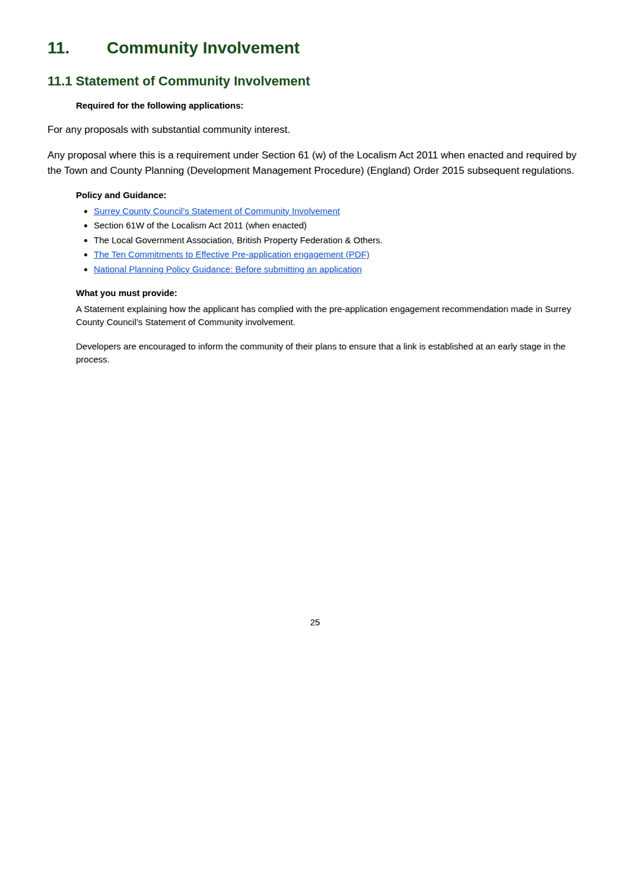11. Community Involvement
11.1 Statement of Community Involvement
Required for the following applications:
For any proposals with substantial community interest.
Any proposal where this is a requirement under Section 61 (w) of the Localism Act 2011 when enacted and required by the Town and County Planning (Development Management Procedure) (England) Order 2015 subsequent regulations.
Policy and Guidance:
Surrey County Council’s Statement of Community Involvement
Section 61W of the Localism Act 2011 (when enacted)
The Local Government Association, British Property Federation & Others.
The Ten Commitments to Effective Pre-application engagement (PDF)
National Planning Policy Guidance: Before submitting an application
What you must provide:
A Statement explaining how the applicant has complied with the pre-application engagement recommendation made in Surrey County Council’s Statement of Community involvement.
Developers are encouraged to inform the community of their plans to ensure that a link is established at an early stage in the process.
25